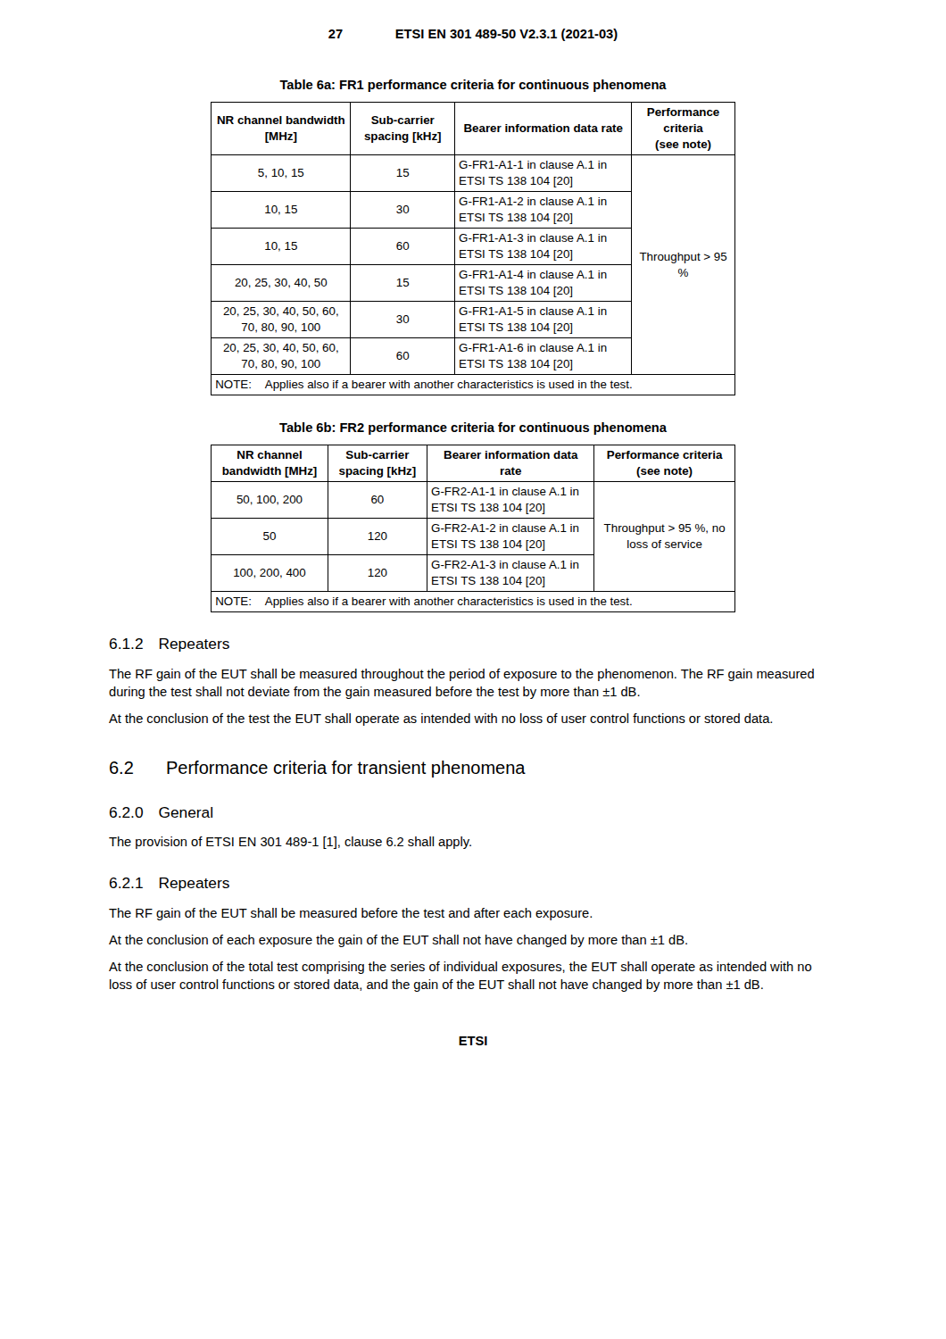27 ETSI EN 301 489-50 V2.3.1 (2021-03)
Table 6a: FR1 performance criteria for continuous phenomena
| NR channel bandwidth [MHz] | Sub-carrier spacing [kHz] | Bearer information data rate | Performance criteria (see note) |
| --- | --- | --- | --- |
| 5, 10, 15 | 15 | G-FR1-A1-1 in clause A.1 in ETSI TS 138 104 [20] | Throughput > 95 % |
| 10, 15 | 30 | G-FR1-A1-2 in clause A.1 in ETSI TS 138 104 [20] |
| 10, 15 | 60 | G-FR1-A1-3 in clause A.1 in ETSI TS 138 104 [20] |
| 20, 25, 30, 40, 50 | 15 | G-FR1-A1-4 in clause A.1 in ETSI TS 138 104 [20] |
| 20, 25, 30, 40, 50, 60, 70, 80, 90, 100 | 30 | G-FR1-A1-5 in clause A.1 in ETSI TS 138 104 [20] |
| 20, 25, 30, 40, 50, 60, 70, 80, 90, 100 | 60 | G-FR1-A1-6 in clause A.1 in ETSI TS 138 104 [20] |
| NOTE: Applies also if a bearer with another characteristics is used in the test. |
Table 6b: FR2 performance criteria for continuous phenomena
| NR channel bandwidth [MHz] | Sub-carrier spacing [kHz] | Bearer information data rate | Performance criteria (see note) |
| --- | --- | --- | --- |
| 50, 100, 200 | 60 | G-FR2-A1-1 in clause A.1 in ETSI TS 138 104 [20] | Throughput > 95 %, no loss of service |
| 50 | 120 | G-FR2-A1-2 in clause A.1 in ETSI TS 138 104 [20] |
| 100, 200, 400 | 120 | G-FR2-A1-3 in clause A.1 in ETSI TS 138 104 [20] |
| NOTE: Applies also if a bearer with another characteristics is used in the test. |
6.1.2 Repeaters
The RF gain of the EUT shall be measured throughout the period of exposure to the phenomenon. The RF gain measured during the test shall not deviate from the gain measured before the test by more than ±1 dB.
At the conclusion of the test the EUT shall operate as intended with no loss of user control functions or stored data.
6.2 Performance criteria for transient phenomena
6.2.0 General
The provision of ETSI EN 301 489-1 [1], clause 6.2 shall apply.
6.2.1 Repeaters
The RF gain of the EUT shall be measured before the test and after each exposure.
At the conclusion of each exposure the gain of the EUT shall not have changed by more than ±1 dB.
At the conclusion of the total test comprising the series of individual exposures, the EUT shall operate as intended with no loss of user control functions or stored data, and the gain of the EUT shall not have changed by more than ±1 dB.
ETSI